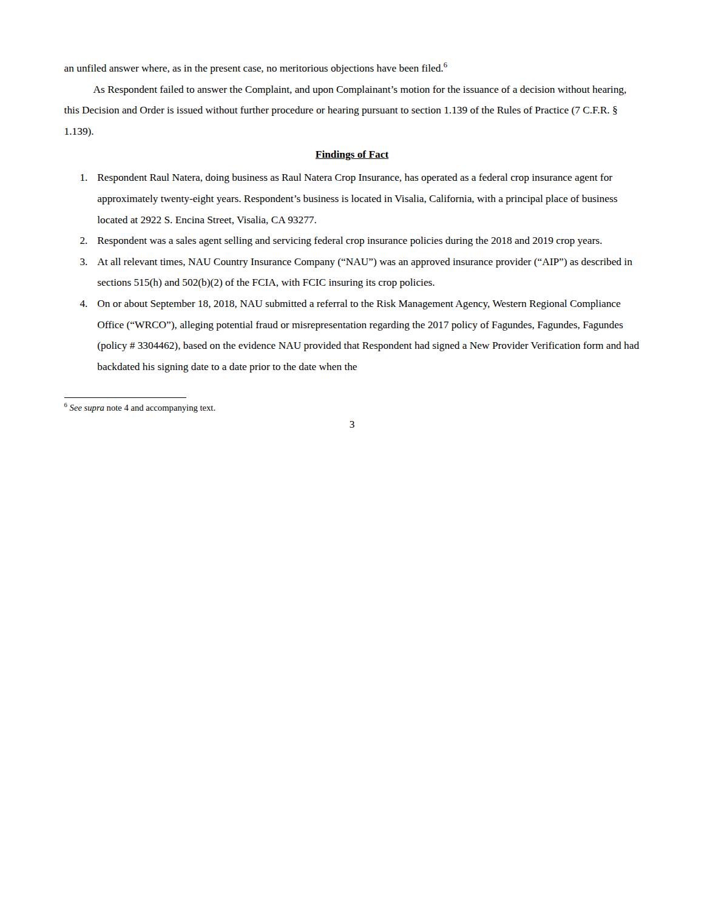an unfiled answer where, as in the present case, no meritorious objections have been filed.6
As Respondent failed to answer the Complaint, and upon Complainant’s motion for the issuance of a decision without hearing, this Decision and Order is issued without further procedure or hearing pursuant to section 1.139 of the Rules of Practice (7 C.F.R. § 1.139).
Findings of Fact
Respondent Raul Natera, doing business as Raul Natera Crop Insurance, has operated as a federal crop insurance agent for approximately twenty-eight years. Respondent’s business is located in Visalia, California, with a principal place of business located at 2922 S. Encina Street, Visalia, CA 93277.
Respondent was a sales agent selling and servicing federal crop insurance policies during the 2018 and 2019 crop years.
At all relevant times, NAU Country Insurance Company (“NAU”) was an approved insurance provider (“AIP”) as described in sections 515(h) and 502(b)(2) of the FCIA, with FCIC insuring its crop policies.
On or about September 18, 2018, NAU submitted a referral to the Risk Management Agency, Western Regional Compliance Office (“WRCO”), alleging potential fraud or misrepresentation regarding the 2017 policy of Fagundes, Fagundes, Fagundes (policy # 3304462), based on the evidence NAU provided that Respondent had signed a New Provider Verification form and had backdated his signing date to a date prior to the date when the
6 See supra note 4 and accompanying text.
3